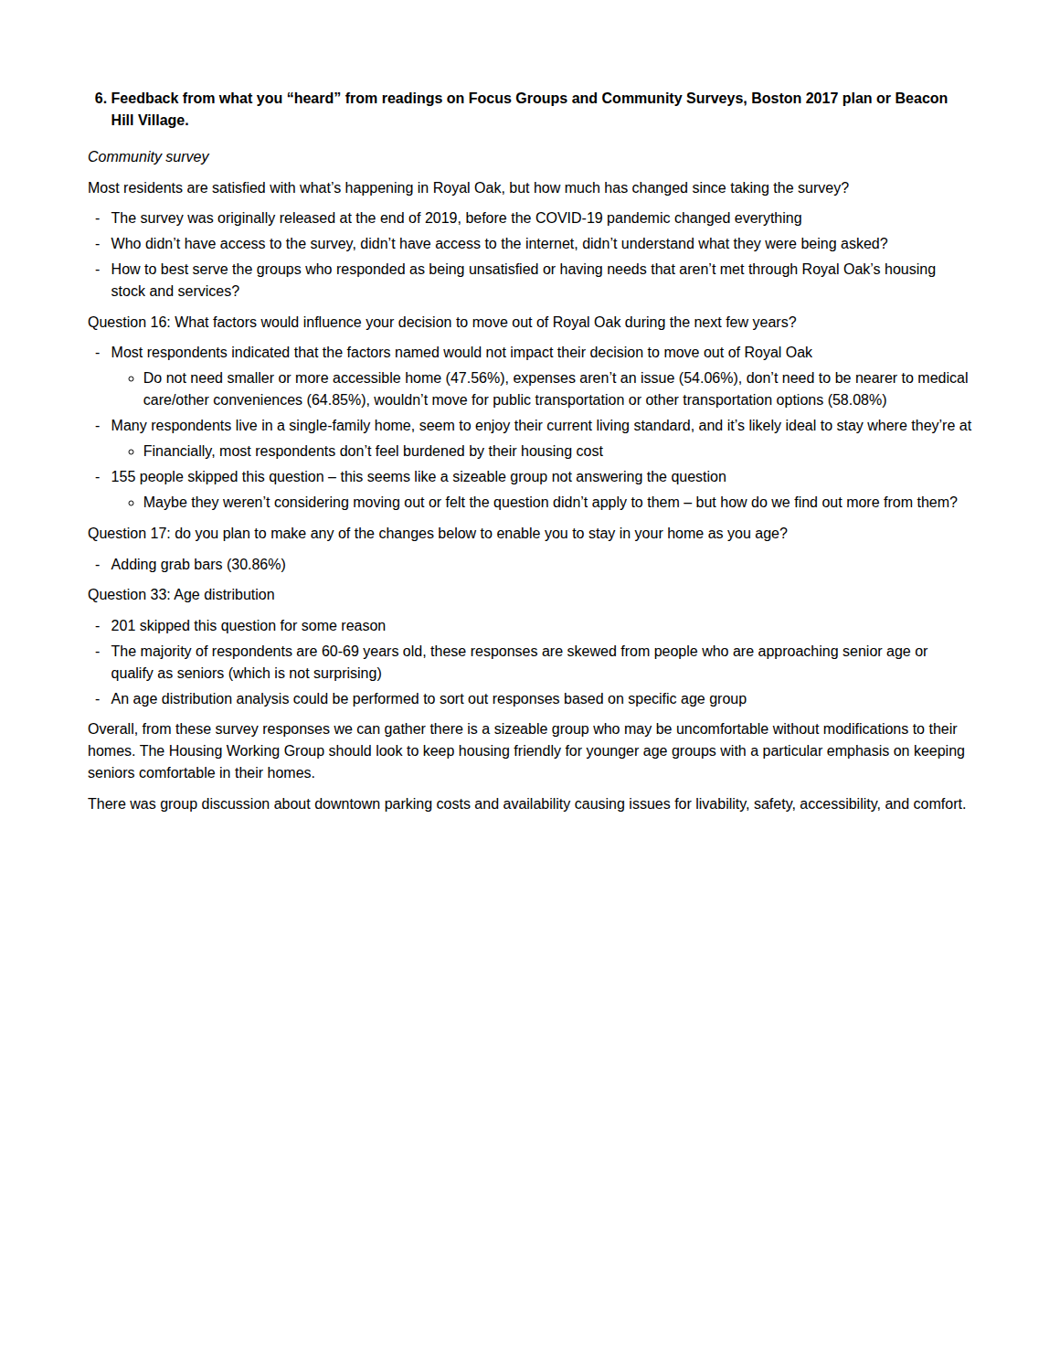Feedback from what you “heard” from readings on Focus Groups and Community Surveys, Boston 2017 plan or Beacon Hill Village.
Community survey
Most residents are satisfied with what’s happening in Royal Oak, but how much has changed since taking the survey?
The survey was originally released at the end of 2019, before the COVID-19 pandemic changed everything
Who didn’t have access to the survey, didn’t have access to the internet, didn’t understand what they were being asked?
How to best serve the groups who responded as being unsatisfied or having needs that aren’t met through Royal Oak’s housing stock and services?
Question 16: What factors would influence your decision to move out of Royal Oak during the next few years?
Most respondents indicated that the factors named would not impact their decision to move out of Royal Oak
Do not need smaller or more accessible home (47.56%), expenses aren’t an issue (54.06%), don’t need to be nearer to medical care/other conveniences (64.85%), wouldn’t move for public transportation or other transportation options (58.08%)
Many respondents live in a single-family home, seem to enjoy their current living standard, and it’s likely ideal to stay where they’re at
Financially, most respondents don’t feel burdened by their housing cost
155 people skipped this question – this seems like a sizeable group not answering the question
Maybe they weren’t considering moving out or felt the question didn’t apply to them – but how do we find out more from them?
Question 17: do you plan to make any of the changes below to enable you to stay in your home as you age?
Adding grab bars (30.86%)
Question 33: Age distribution
201 skipped this question for some reason
The majority of respondents are 60-69 years old, these responses are skewed from people who are approaching senior age or qualify as seniors (which is not surprising)
An age distribution analysis could be performed to sort out responses based on specific age group
Overall, from these survey responses we can gather there is a sizeable group who may be uncomfortable without modifications to their homes. The Housing Working Group should look to keep housing friendly for younger age groups with a particular emphasis on keeping seniors comfortable in their homes.
There was group discussion about downtown parking costs and availability causing issues for livability, safety, accessibility, and comfort.